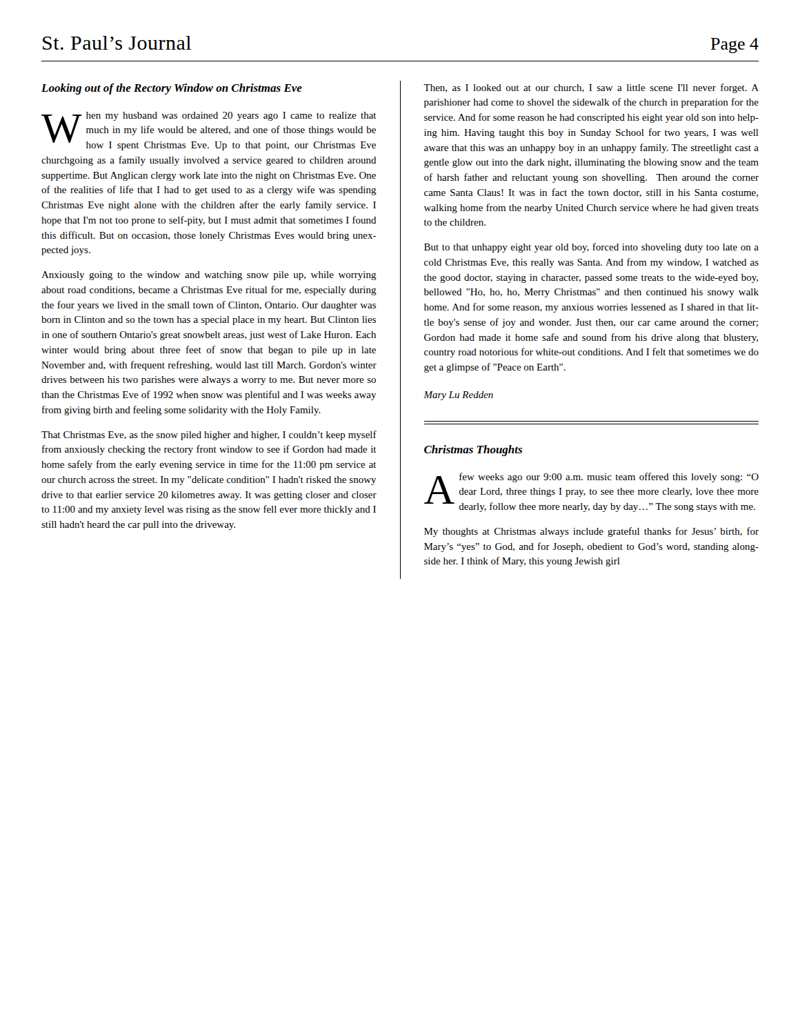St. Paul’s Journal
Page 4
Looking out of the Rectory Window on Christmas Eve
When my husband was ordained 20 years ago I came to realize that much in my life would be altered, and one of those things would be how I spent Christmas Eve. Up to that point, our Christmas Eve churchgoing as a family usually involved a service geared to children around suppertime. But Anglican clergy work late into the night on Christmas Eve. One of the realities of life that I had to get used to as a clergy wife was spending Christmas Eve night alone with the children after the early family service. I hope that I'm not too prone to self-pity, but I must admit that sometimes I found this difficult. But on occasion, those lonely Christmas Eves would bring unexpected joys.
Anxiously going to the window and watching snow pile up, while worrying about road conditions, became a Christmas Eve ritual for me, especially during the four years we lived in the small town of Clinton, Ontario. Our daughter was born in Clinton and so the town has a special place in my heart. But Clinton lies in one of southern Ontario's great snowbelt areas, just west of Lake Huron. Each winter would bring about three feet of snow that began to pile up in late November and, with frequent refreshing, would last till March. Gordon's winter drives between his two parishes were always a worry to me. But never more so than the Christmas Eve of 1992 when snow was plentiful and I was weeks away from giving birth and feeling some solidarity with the Holy Family.
That Christmas Eve, as the snow piled higher and higher, I couldn’t keep myself from anxiously checking the rectory front window to see if Gordon had made it home safely from the early evening service in time for the 11:00 pm service at our church across the street. In my "delicate condition" I hadn't risked the snowy drive to that earlier service 20 kilometres away. It was getting closer and closer to 11:00 and my anxiety level was rising as the snow fell ever more thickly and I still hadn't heard the car pull into the driveway.
Then, as I looked out at our church, I saw a little scene I'll never forget. A parishioner had come to shovel the sidewalk of the church in preparation for the service. And for some reason he had conscripted his eight year old son into helping him. Having taught this boy in Sunday School for two years, I was well aware that this was an unhappy boy in an unhappy family. The streetlight cast a gentle glow out into the dark night, illuminating the blowing snow and the team of harsh father and reluctant young son shovelling. Then around the corner came Santa Claus! It was in fact the town doctor, still in his Santa costume, walking home from the nearby United Church service where he had given treats to the children.
But to that unhappy eight year old boy, forced into shoveling duty too late on a cold Christmas Eve, this really was Santa. And from my window, I watched as the good doctor, staying in character, passed some treats to the wide-eyed boy, bellowed "Ho, ho, ho, Merry Christmas" and then continued his snowy walk home. And for some reason, my anxious worries lessened as I shared in that little boy's sense of joy and wonder. Just then, our car came around the corner; Gordon had made it home safe and sound from his drive along that blustery, country road notorious for white-out conditions. And I felt that sometimes we do get a glimpse of "Peace on Earth".
Mary Lu Redden
Christmas Thoughts
A few weeks ago our 9:00 a.m. music team offered this lovely song: “O dear Lord, three things I pray, to see thee more clearly, love thee more dearly, follow thee more nearly, day by day…” The song stays with me.
My thoughts at Christmas always include grateful thanks for Jesus’ birth, for Mary’s “yes” to God, and for Joseph, obedient to God’s word, standing alongside her. I think of Mary, this young Jewish girl